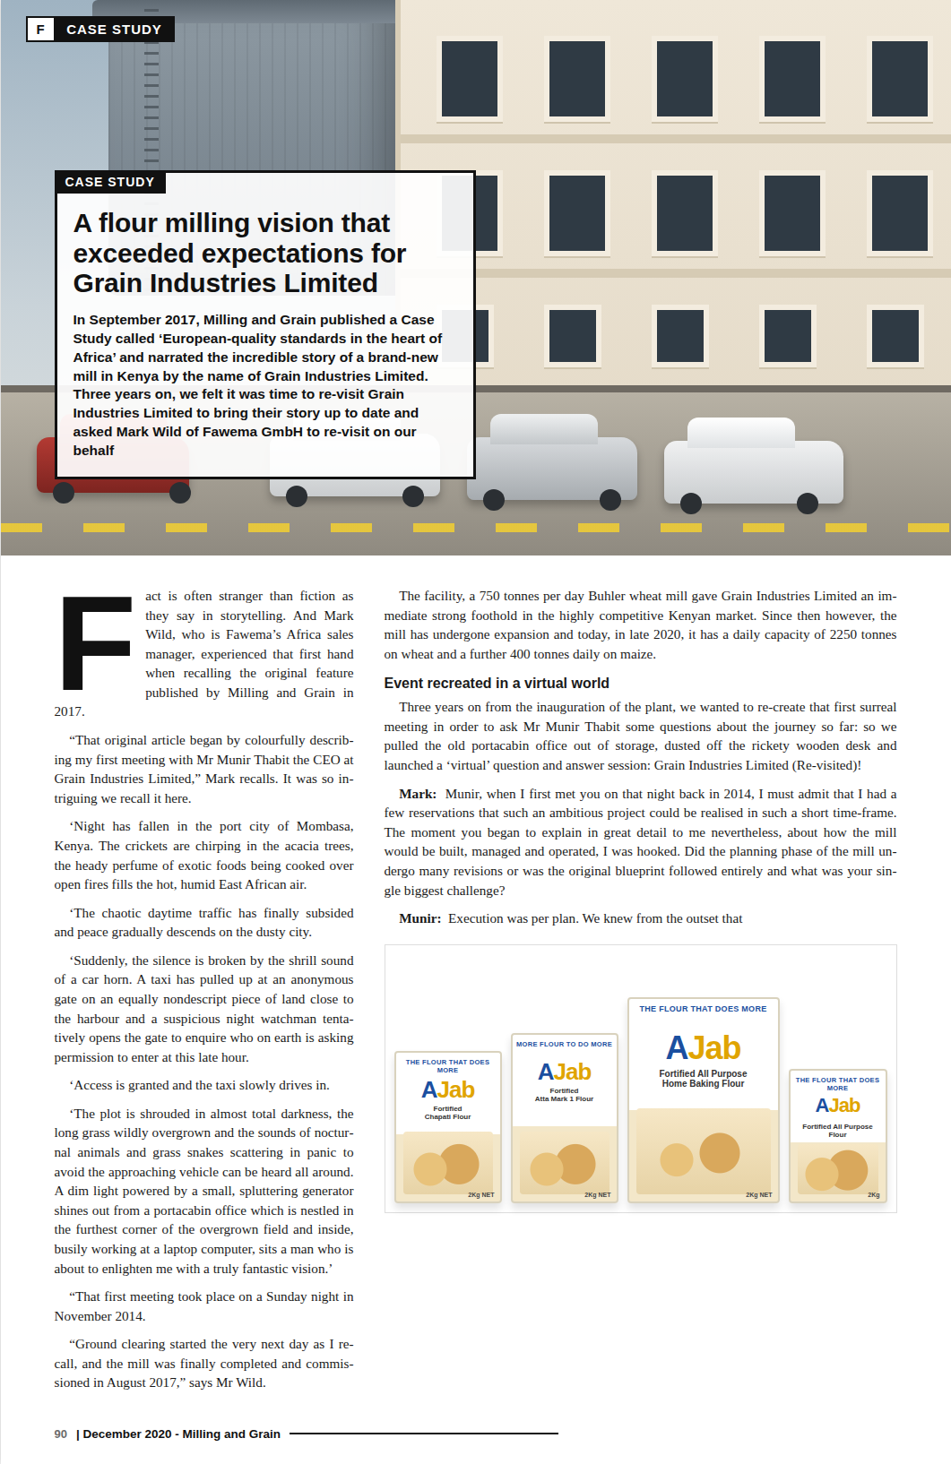F
CASE STUDY
CASE STUDY
A flour milling vision that exceeded expectations for Grain Industries Limited
In September 2017, Milling and Grain published a Case Study called ‘European-quality standards in the heart of Africa’ and narrated the incredible story of a brand-new mill in Kenya by the name of Grain Industries Limited. Three years on, we felt it was time to re-visit Grain Industries Limited to bring their story up to date and asked Mark Wild of Fawema GmbH to re-visit on our behalf
Fact is often stranger than fiction as they say in storytelling. And Mark Wild, who is Fawema’s Africa sales manager, experienced that first hand when recalling the original feature published by Milling and Grain in 2017.
“That original article began by colourfully describing my first meeting with Mr Munir Thabit the CEO at Grain Industries Limited,” Mark recalls. It was so intriguing we recall it here.
‘Night has fallen in the port city of Mombasa, Kenya. The crickets are chirping in the acacia trees, the heady perfume of exotic foods being cooked over open fires fills the hot, humid East African air.
‘The chaotic daytime traffic has finally subsided and peace gradually descends on the dusty city.
‘Suddenly, the silence is broken by the shrill sound of a car horn. A taxi has pulled up at an anonymous gate on an equally nondescript piece of land close to the harbour and a suspicious night watchman tentatively opens the gate to enquire who on earth is asking permission to enter at this late hour.
‘Access is granted and the taxi slowly drives in.
‘The plot is shrouded in almost total darkness, the long grass wildly overgrown and the sounds of nocturnal animals and grass snakes scattering in panic to avoid the approaching vehicle can be heard all around. A dim light powered by a small, spluttering generator shines out from a portacabin office which is nestled in the furthest corner of the overgrown field and inside, busily working at a laptop computer, sits a man who is about to enlighten me with a truly fantastic vision.’
“That first meeting took place on a Sunday night in November 2014.
“Ground clearing started the very next day as I recall, and the mill was finally completed and commissioned in August 2017,” says Mr Wild.
The facility, a 750 tonnes per day Buhler wheat mill gave Grain Industries Limited an immediate strong foothold in the highly competitive Kenyan market. Since then however, the mill has undergone expansion and today, in late 2020, it has a daily capacity of 2250 tonnes on wheat and a further 400 tonnes daily on maize.
Event recreated in a virtual world
Three years on from the inauguration of the plant, we wanted to re-create that first surreal meeting in order to ask Mr Munir Thabit some questions about the journey so far: so we pulled the old portacabin office out of storage, dusted off the rickety wooden desk and launched a ‘virtual’ question and answer session: Grain Industries Limited (Re-visited)!
Mark: Munir, when I first met you on that night back in 2014, I must admit that I had a few reservations that such an ambitious project could be realised in such a short time-frame. The moment you began to explain in great detail to me nevertheless, about how the mill would be built, managed and operated, I was hooked. Did the planning phase of the mill undergo many revisions or was the original blueprint followed entirely and what was your single biggest challenge?
Munir: Execution was per plan. We knew from the outset that
THE FLOUR THAT DOES MORE
AJab
Fortified
Chapati Flour
2Kg NET
MORE FLOUR TO DO MORE
AJab
Fortified
Atta Mark 1 Flour
2Kg NET
THE FLOUR THAT DOES MORE
AJab
Fortified All Purpose
Home Baking Flour
2Kg NET
THE FLOUR THAT DOES MORE
AJab
Fortified All Purpose
Flour
2Kg
90 | December 2020 - Milling and Grain